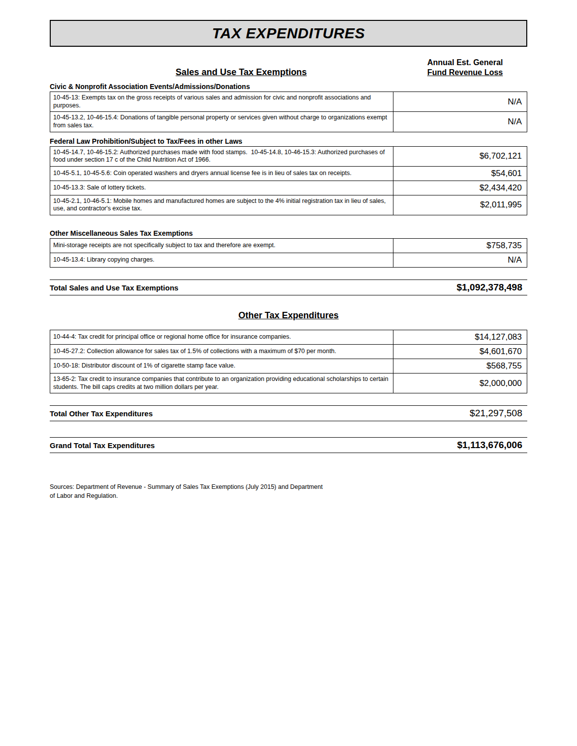TAX EXPENDITURES
Sales and Use Tax Exemptions
Annual Est. General
Fund Revenue Loss
Civic & Nonprofit Association Events/Admissions/Donations
| 10-45-13: Exempts tax on the gross receipts of various sales and admission for civic and nonprofit associations and purposes. | N/A |
| 10-45-13.2, 10-46-15.4: Donations of tangible personal property or services given without charge to organizations exempt from sales tax. | N/A |
Federal Law Prohibition/Subject to Tax/Fees in other Laws
| 10-45-14.7, 10-46-15.2: Authorized purchases made with food stamps. 10-45-14.8, 10-46-15.3: Authorized purchases of food under section 17 c of the Child Nutrition Act of 1966. | $6,702,121 |
| 10-45-5.1, 10-45-5.6: Coin operated washers and dryers annual license fee is in lieu of sales tax on receipts. | $54,601 |
| 10-45-13.3: Sale of lottery tickets. | $2,434,420 |
| 10-45-2.1, 10-46-5.1: Mobile homes and manufactured homes are subject to the 4% initial registration tax in lieu of sales, use, and contractor's excise tax. | $2,011,995 |
Other Miscellaneous Sales Tax Exemptions
| Mini-storage receipts are not specifically subject to tax and therefore are exempt. | $758,735 |
| 10-45-13.4: Library copying charges. | N/A |
Total Sales and Use Tax Exemptions
$1,092,378,498
Other Tax Expenditures
| 10-44-4: Tax credit for principal office or regional home office for insurance companies. | $14,127,083 |
| 10-45-27.2: Collection allowance for sales tax of 1.5% of collections with a maximum of $70 per month. | $4,601,670 |
| 10-50-18: Distributor discount of 1% of cigarette stamp face value. | $568,755 |
| 13-65-2: Tax credit to insurance companies that contribute to an organization providing educational scholarships to certain students. The bill caps credits at two million dollars per year. | $2,000,000 |
Total Other Tax Expenditures
$21,297,508
Grand Total Tax Expenditures
$1,113,676,006
Sources: Department of Revenue - Summary of Sales Tax Exemptions (July 2015) and Department
of Labor and Regulation.